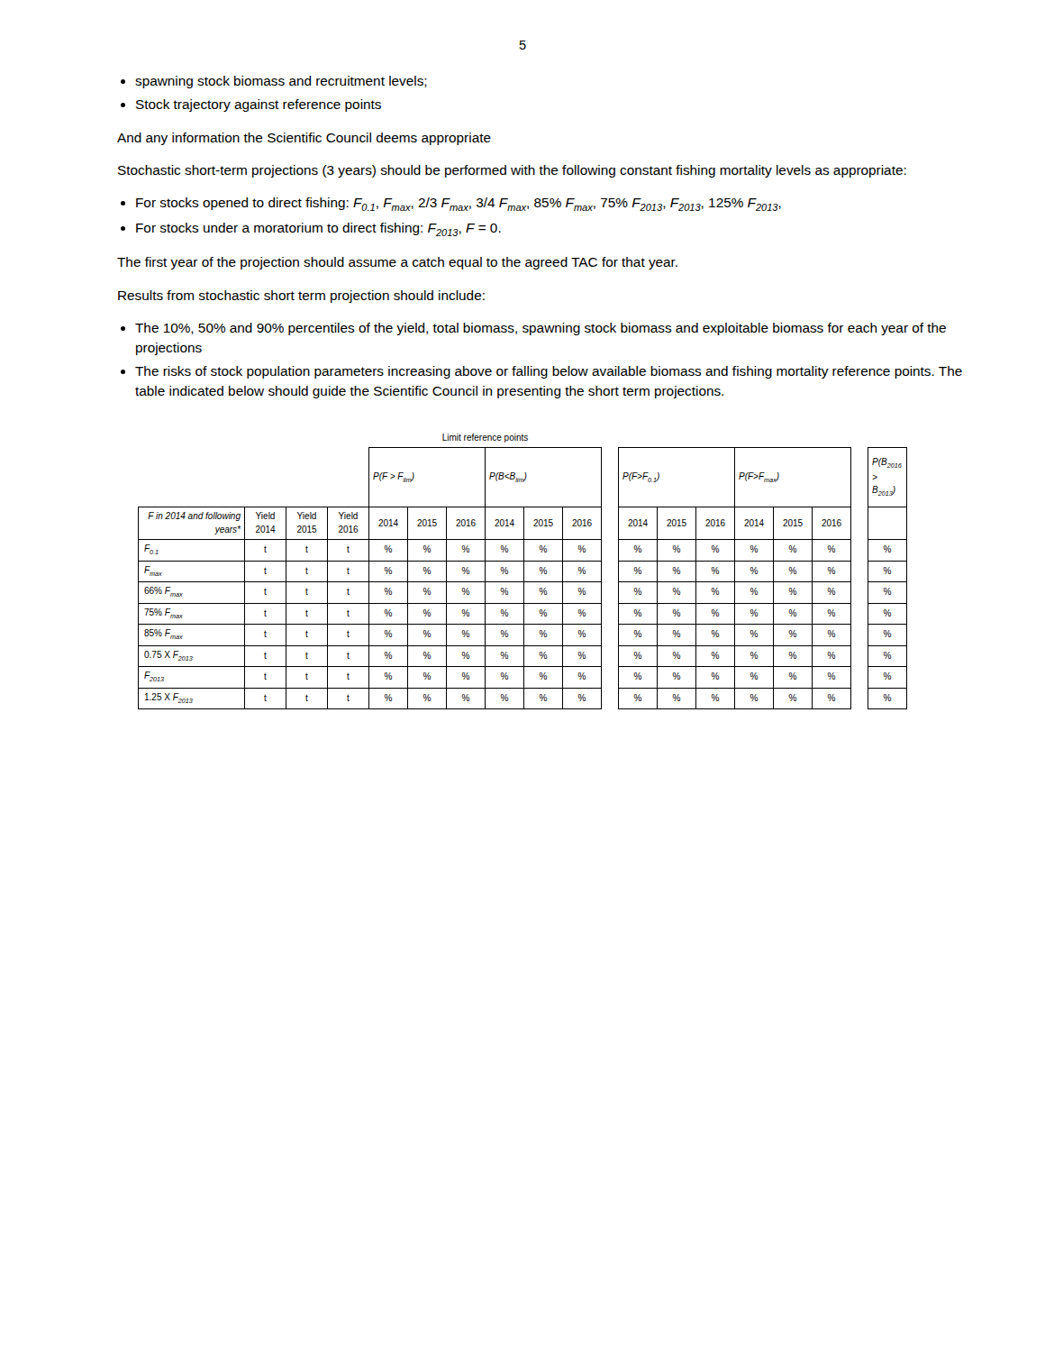5
spawning stock biomass and recruitment levels;
Stock trajectory against reference points
And any information the Scientific Council deems appropriate
Stochastic short-term projections (3 years) should be performed with the following constant fishing mortality levels as appropriate:
For stocks opened to direct fishing: F0.1, Fmax, 2/3 Fmax, 3/4 Fmax, 85% Fmax, 75% F2013, F2013, 125% F2013,
For stocks under a moratorium to direct fishing: F2013, F = 0.
The first year of the projection should assume a catch equal to the agreed TAC for that year.
Results from stochastic short term projection should include:
The 10%, 50% and 90% percentiles of the yield, total biomass, spawning stock biomass and exploitable biomass for each year of the projections
The risks of stock population parameters increasing above or falling below available biomass and fishing mortality reference points. The table indicated below should guide the Scientific Council in presenting the short term projections.
| | | | | Limit reference points | | | | | |
| | | | | P(F > F lim ) | P(B<B lim ) | | P(F>F 0.1 ) | P(F>F max ) | | P(B 2016 > B 2013 ) |
| F in 2014 and following years* | Yield 2014 | Yield 2015 | Yield 2016 | 2014 | 2015 | 2016 | 2014 | 2015 | 2016 | | 2014 | 2015 | 2016 | 2014 | 2015 | 2016 | | |
| F 0.1 | t | t | t | % | % | % | % | % | % | | % | % | % | % | % | % | | % |
| F max | t | t | t | % | % | % | % | % | % | | % | % | % | % | % | % | | % |
| 66% F max | t | t | t | % | % | % | % | % | % | | % | % | % | % | % | % | | % |
| 75% F max | t | t | t | % | % | % | % | % | % | | % | % | % | % | % | % | | % |
| 85% F max | t | t | t | % | % | % | % | % | % | | % | % | % | % | % | % | | % |
| 0.75 X F 2013 | t | t | t | % | % | % | % | % | % | | % | % | % | % | % | % | | % |
| F 2013 | t | t | t | % | % | % | % | % | % | | % | % | % | % | % | % | | % |
| 1.25 X F 2013 | t | t | t | % | % | % | % | % | % | | % | % | % | % | % | % | | % |